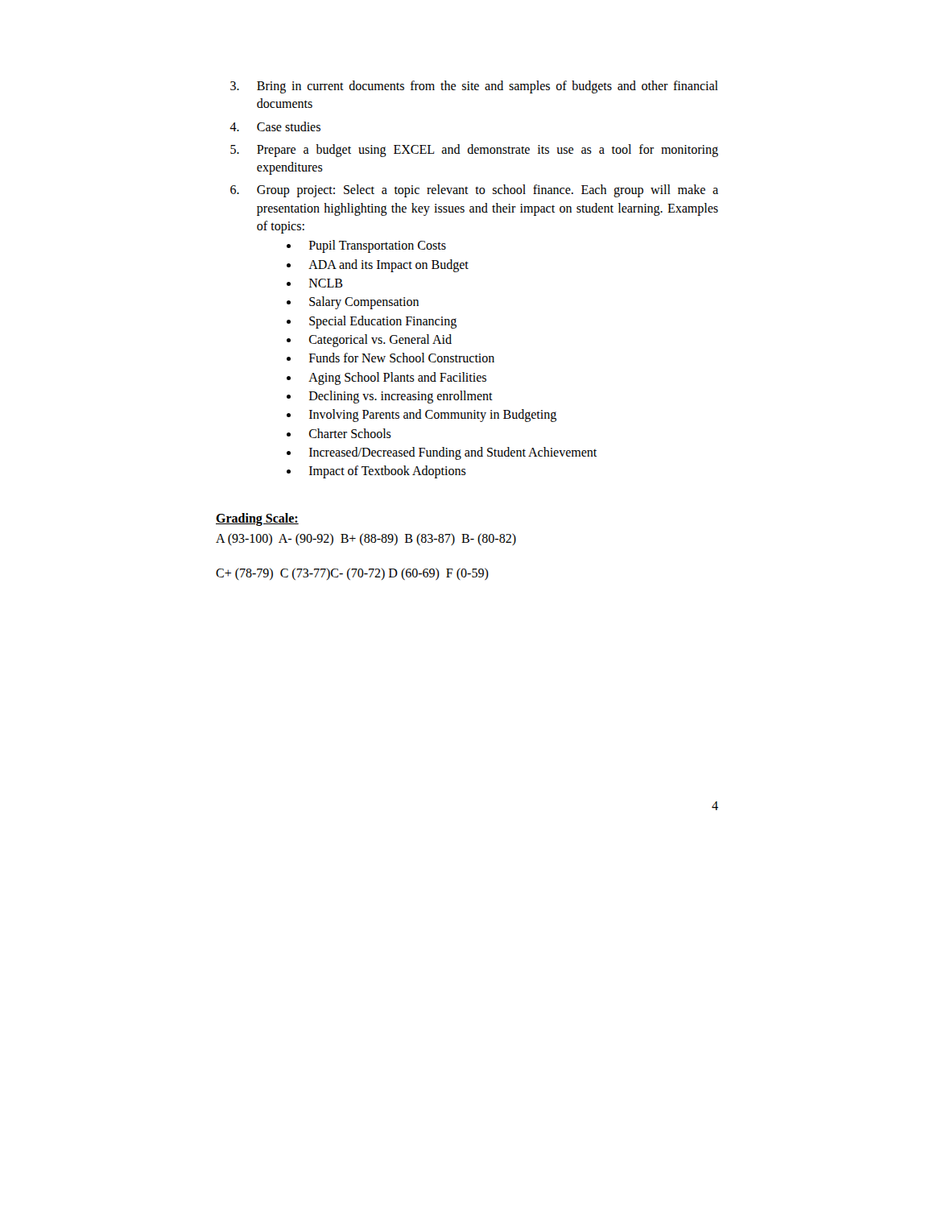Bring in current documents from the site and samples of budgets and other financial documents
Case studies
Prepare a budget using EXCEL and demonstrate its use as a tool for monitoring expenditures
Group project: Select a topic relevant to school finance. Each group will make a presentation highlighting the key issues and their impact on student learning. Examples of topics:
Pupil Transportation Costs
ADA and its Impact on Budget
NCLB
Salary Compensation
Special Education Financing
Categorical vs. General Aid
Funds for New School Construction
Aging School Plants and Facilities
Declining vs. increasing enrollment
Involving Parents and Community in Budgeting
Charter Schools
Increased/Decreased Funding and Student Achievement
Impact of Textbook Adoptions
Grading Scale:
A (93-100) A- (90-92) B+ (88-89) B (83-87) B- (80-82)
C+ (78-79) C (73-77)C- (70-72) D (60-69) F (0-59)
4